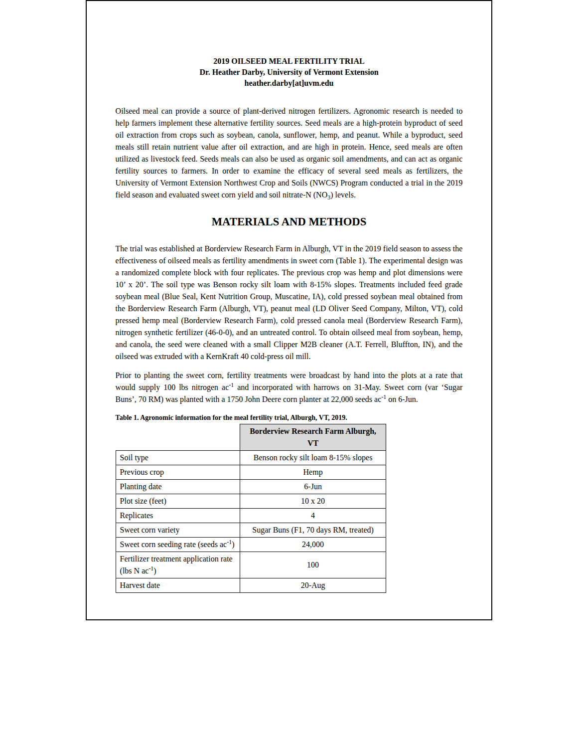2019 OILSEED MEAL FERTILITY TRIAL
Dr. Heather Darby, University of Vermont Extension
heather.darby[at]uvm.edu
Oilseed meal can provide a source of plant-derived nitrogen fertilizers. Agronomic research is needed to help farmers implement these alternative fertility sources. Seed meals are a high-protein byproduct of seed oil extraction from crops such as soybean, canola, sunflower, hemp, and peanut. While a byproduct, seed meals still retain nutrient value after oil extraction, and are high in protein. Hence, seed meals are often utilized as livestock feed. Seeds meals can also be used as organic soil amendments, and can act as organic fertility sources to farmers. In order to examine the efficacy of several seed meals as fertilizers, the University of Vermont Extension Northwest Crop and Soils (NWCS) Program conducted a trial in the 2019 field season and evaluated sweet corn yield and soil nitrate-N (NO3) levels.
MATERIALS AND METHODS
The trial was established at Borderview Research Farm in Alburgh, VT in the 2019 field season to assess the effectiveness of oilseed meals as fertility amendments in sweet corn (Table 1). The experimental design was a randomized complete block with four replicates. The previous crop was hemp and plot dimensions were 10’ x 20’. The soil type was Benson rocky silt loam with 8-15% slopes. Treatments included feed grade soybean meal (Blue Seal, Kent Nutrition Group, Muscatine, IA), cold pressed soybean meal obtained from the Borderview Research Farm (Alburgh, VT), peanut meal (LD Oliver Seed Company, Milton, VT), cold pressed hemp meal (Borderview Research Farm), cold pressed canola meal (Borderview Research Farm), nitrogen synthetic fertilizer (46-0-0), and an untreated control. To obtain oilseed meal from soybean, hemp, and canola, the seed were cleaned with a small Clipper M2B cleaner (A.T. Ferrell, Bluffton, IN), and the oilseed was extruded with a KernKraft 40 cold-press oil mill.
Prior to planting the sweet corn, fertility treatments were broadcast by hand into the plots at a rate that would supply 100 lbs nitrogen ac-1 and incorporated with harrows on 31-May. Sweet corn (var ‘Sugar Buns’, 70 RM) was planted with a 1750 John Deere corn planter at 22,000 seeds ac-1 on 6-Jun.
Table 1. Agronomic information for the meal fertility trial, Alburgh, VT, 2019.
| | Borderview Research Farm Alburgh, VT |
| Soil type | Benson rocky silt loam 8-15% slopes |
| Previous crop | Hemp |
| Planting date | 6-Jun |
| Plot size (feet) | 10 x 20 |
| Replicates | 4 |
| Sweet corn variety | Sugar Buns (F1, 70 days RM, treated) |
| Sweet corn seeding rate (seeds ac -1 ) | 24,000 |
| Fertilizer treatment application rate (lbs N ac -1 ) | 100 |
| Harvest date | 20-Aug |